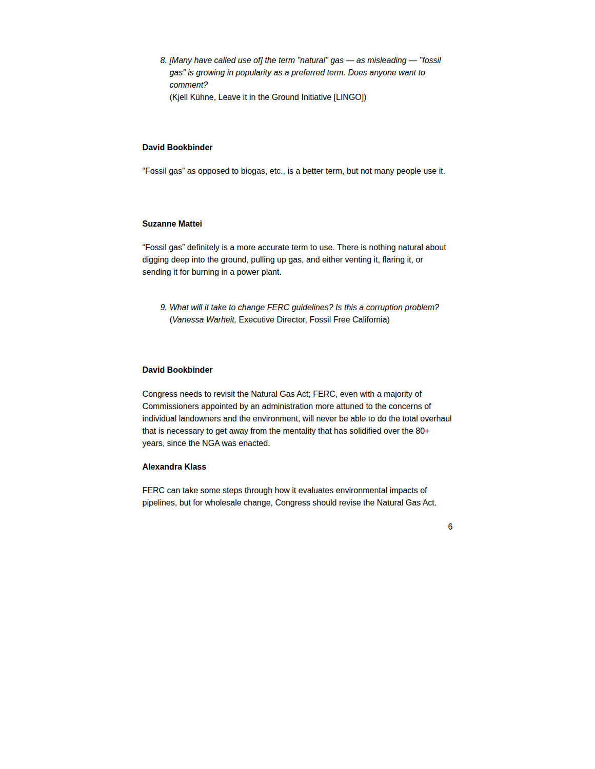[Many have called use of] the term "natural" gas — as misleading — "fossil gas" is growing in popularity as a preferred term. Does anyone want to comment?
(Kjell Kühne, Leave it in the Ground Initiative [LINGO])
David Bookbinder
“Fossil gas” as opposed to biogas, etc., is a better term, but not many people use it.
Suzanne Mattei
“Fossil gas” definitely is a more accurate term to use. There is nothing natural about digging deep into the ground, pulling up gas, and either venting it, flaring it, or sending it for burning in a power plant.
What will it take to change FERC guidelines? Is this a corruption problem?
(Vanessa Warheit, Executive Director, Fossil Free California)
David Bookbinder
Congress needs to revisit the Natural Gas Act; FERC, even with a majority of Commissioners appointed by an administration more attuned to the concerns of individual landowners and the environment, will never be able to do the total overhaul that is necessary to get away from the mentality that has solidified over the 80+ years, since the NGA was enacted.
Alexandra Klass
FERC can take some steps through how it evaluates environmental impacts of pipelines, but for wholesale change, Congress should revise the Natural Gas Act.
6